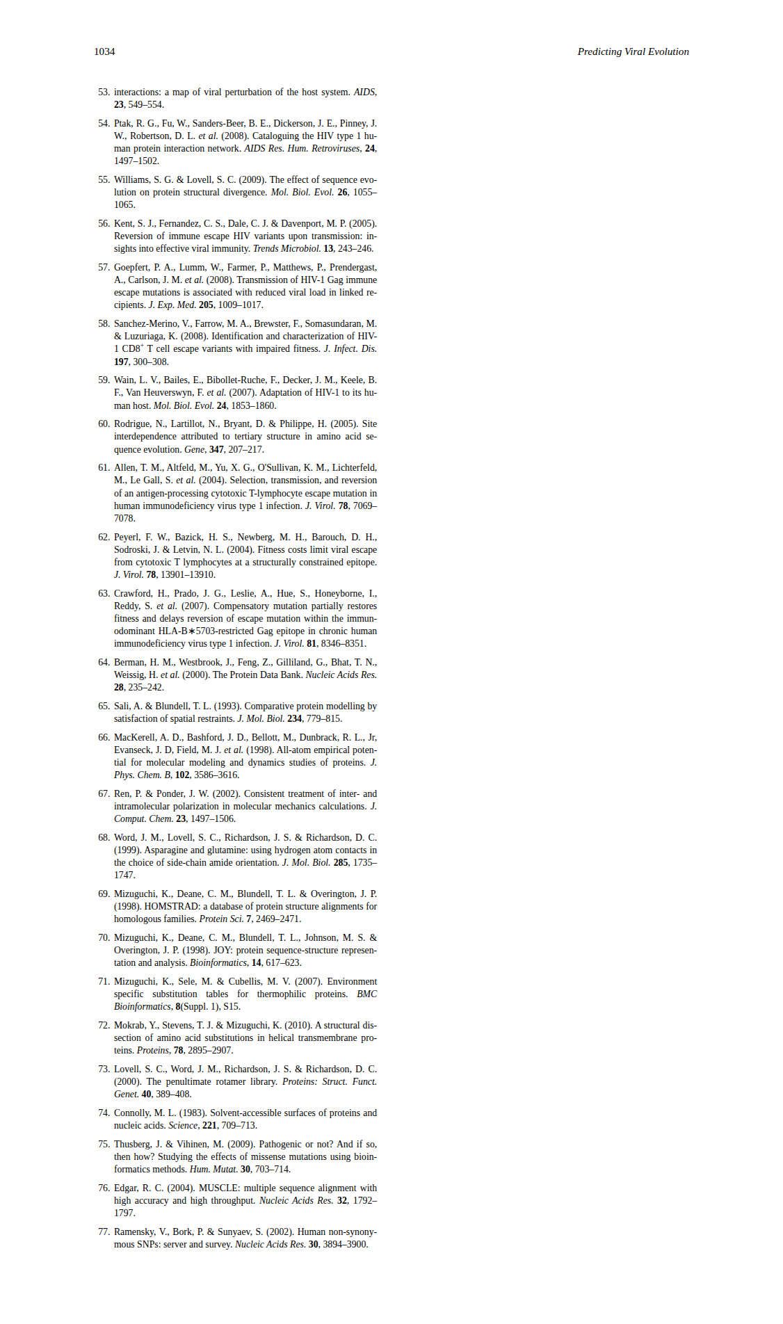1034 Predicting Viral Evolution
interactions: a map of viral perturbation of the host system. AIDS, 23, 549–554.
Ptak, R. G., Fu, W., Sanders-Beer, B. E., Dickerson, J. E., Pinney, J. W., Robertson, D. L. et al. (2008). Cataloguing the HIV type 1 human protein interaction network. AIDS Res. Hum. Retroviruses, 24, 1497–1502.
Williams, S. G. & Lovell, S. C. (2009). The effect of sequence evolution on protein structural divergence. Mol. Biol. Evol. 26, 1055–1065.
Kent, S. J., Fernandez, C. S., Dale, C. J. & Davenport, M. P. (2005). Reversion of immune escape HIV variants upon transmission: insights into effective viral immunity. Trends Microbiol. 13, 243–246.
Goepfert, P. A., Lumm, W., Farmer, P., Matthews, P., Prendergast, A., Carlson, J. M. et al. (2008). Transmission of HIV-1 Gag immune escape mutations is associated with reduced viral load in linked recipients. J. Exp. Med. 205, 1009–1017.
Sanchez-Merino, V., Farrow, M. A., Brewster, F., Somasundaran, M. & Luzuriaga, K. (2008). Identification and characterization of HIV-1 CD8+ T cell escape variants with impaired fitness. J. Infect. Dis. 197, 300–308.
Wain, L. V., Bailes, E., Bibollet-Ruche, F., Decker, J. M., Keele, B. F., Van Heuverswyn, F. et al. (2007). Adaptation of HIV-1 to its human host. Mol. Biol. Evol. 24, 1853–1860.
Rodrigue, N., Lartillot, N., Bryant, D. & Philippe, H. (2005). Site interdependence attributed to tertiary structure in amino acid sequence evolution. Gene, 347, 207–217.
Allen, T. M., Altfeld, M., Yu, X. G., O'Sullivan, K. M., Lichterfeld, M., Le Gall, S. et al. (2004). Selection, transmission, and reversion of an antigen-processing cytotoxic T-lymphocyte escape mutation in human immunodeficiency virus type 1 infection. J. Virol. 78, 7069–7078.
Peyerl, F. W., Bazick, H. S., Newberg, M. H., Barouch, D. H., Sodroski, J. & Letvin, N. L. (2004). Fitness costs limit viral escape from cytotoxic T lymphocytes at a structurally constrained epitope. J. Virol. 78, 13901–13910.
Crawford, H., Prado, J. G., Leslie, A., Hue, S., Honeyborne, I., Reddy, S. et al. (2007). Compensatory mutation partially restores fitness and delays reversion of escape mutation within the immunodominant HLA-B∗5703-restricted Gag epitope in chronic human immunodeficiency virus type 1 infection. J. Virol. 81, 8346–8351.
Berman, H. M., Westbrook, J., Feng, Z., Gilliland, G., Bhat, T. N., Weissig, H. et al. (2000). The Protein Data Bank. Nucleic Acids Res. 28, 235–242.
Sali, A. & Blundell, T. L. (1993). Comparative protein modelling by satisfaction of spatial restraints. J. Mol. Biol. 234, 779–815.
MacKerell, A. D., Bashford, J. D., Bellott, M., Dunbrack, R. L., Jr, Evanseck, J. D, Field, M. J. et al. (1998). All-atom empirical potential for molecular modeling and dynamics studies of proteins. J. Phys. Chem. B, 102, 3586–3616.
Ren, P. & Ponder, J. W. (2002). Consistent treatment of inter- and intramolecular polarization in molecular mechanics calculations. J. Comput. Chem. 23, 1497–1506.
Word, J. M., Lovell, S. C., Richardson, J. S. & Richardson, D. C. (1999). Asparagine and glutamine: using hydrogen atom contacts in the choice of side-chain amide orientation. J. Mol. Biol. 285, 1735–1747.
Mizuguchi, K., Deane, C. M., Blundell, T. L. & Overington, J. P. (1998). HOMSTRAD: a database of protein structure alignments for homologous families. Protein Sci. 7, 2469–2471.
Mizuguchi, K., Deane, C. M., Blundell, T. L., Johnson, M. S. & Overington, J. P. (1998). JOY: protein sequence-structure representation and analysis. Bioinformatics, 14, 617–623.
Mizuguchi, K., Sele, M. & Cubellis, M. V. (2007). Environment specific substitution tables for thermophilic proteins. BMC Bioinformatics, 8(Suppl. 1), S15.
Mokrab, Y., Stevens, T. J. & Mizuguchi, K. (2010). A structural dissection of amino acid substitutions in helical transmembrane proteins. Proteins, 78, 2895–2907.
Lovell, S. C., Word, J. M., Richardson, J. S. & Richardson, D. C. (2000). The penultimate rotamer library. Proteins: Struct. Funct. Genet. 40, 389–408.
Connolly, M. L. (1983). Solvent-accessible surfaces of proteins and nucleic acids. Science, 221, 709–713.
Thusberg, J. & Vihinen, M. (2009). Pathogenic or not? And if so, then how? Studying the effects of missense mutations using bioinformatics methods. Hum. Mutat. 30, 703–714.
Edgar, R. C. (2004). MUSCLE: multiple sequence alignment with high accuracy and high throughput. Nucleic Acids Res. 32, 1792–1797.
Ramensky, V., Bork, P. & Sunyaev, S. (2002). Human non-synonymous SNPs: server and survey. Nucleic Acids Res. 30, 3894–3900.